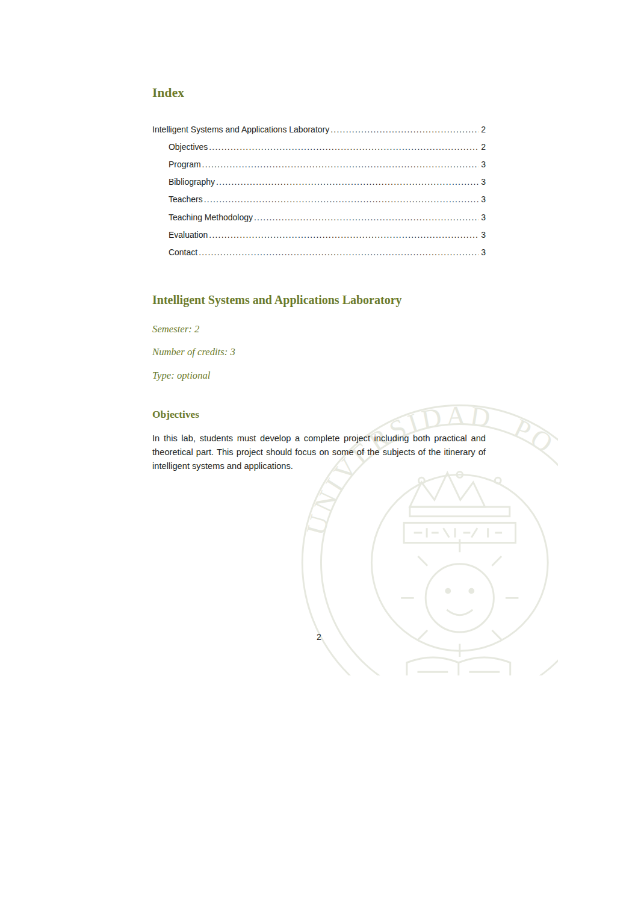UNIVERSIDAD PO
Index
Intelligent Systems and Applications Laboratory .................................................................................................................................................. 2
Objectives .................................................................................................................................................. 2
Program .................................................................................................................................................. 3
Bibliography .................................................................................................................................................. 3
Teachers .................................................................................................................................................. 3
Teaching Methodology .................................................................................................................................................. 3
Evaluation .................................................................................................................................................. 3
Contact .................................................................................................................................................. 3
Intelligent Systems and Applications Laboratory
Semester: 2
Number of credits: 3
Type: optional
Objectives
In this lab, students must develop a complete project including both practical and theoretical part. This project should focus on some of the subjects of the itinerary of intelligent systems and applications.
2